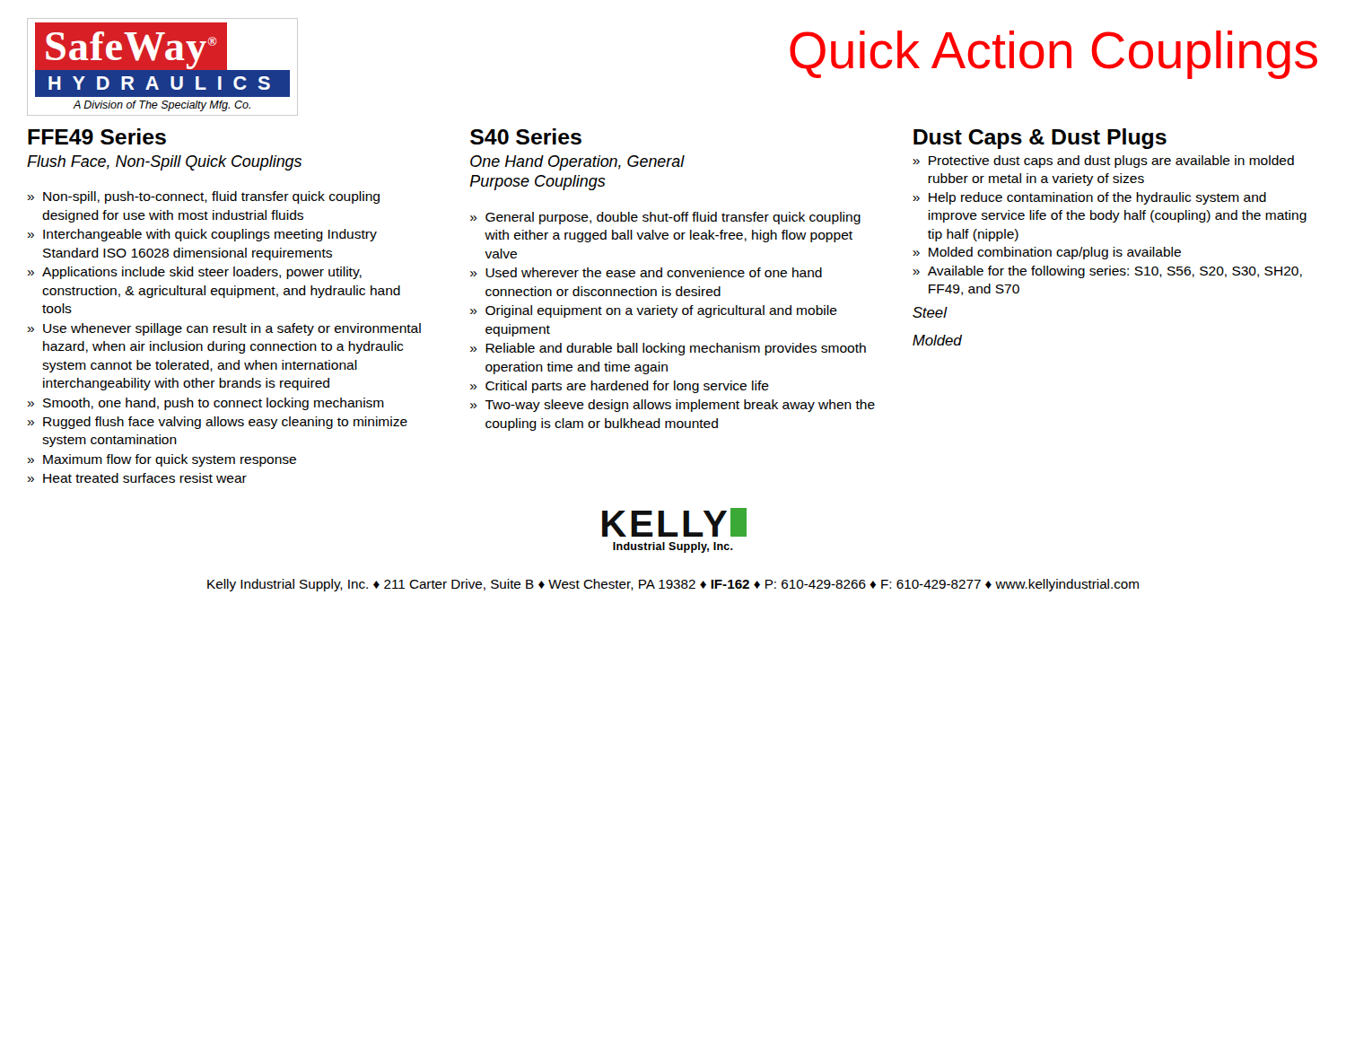SafeWay® HYDRAULICS A Division of The Specialty Mfg. Co.
Quick Action Couplings
FFE49 Series
Flush Face, Non-Spill Quick Couplings
Non-spill, push-to-connect, fluid transfer quick coupling designed for use with most industrial fluids
Interchangeable with quick couplings meeting Industry Standard ISO 16028 dimensional requirements
Applications include skid steer loaders, power utility, construction, & agricultural equipment, and hydraulic hand tools
Use whenever spillage can result in a safety or environmental hazard, when air inclusion during connection to a hydraulic system cannot be tolerated, and when international interchangeability with other brands is required
Smooth, one hand, push to connect locking mechanism
Rugged flush face valving allows easy cleaning to minimize system contamination
Maximum flow for quick system response
Heat treated surfaces resist wear
S40 Series
One Hand Operation, General
Purpose Couplings
General purpose, double shut-off fluid transfer quick coupling with either a rugged ball valve or leak-free, high flow poppet valve
Used wherever the ease and convenience of one hand connection or disconnection is desired
Original equipment on a variety of agricultural and mobile equipment
Reliable and durable ball locking mechanism provides smooth operation time and time again
Critical parts are hardened for long service life
Two-way sleeve design allows implement break away when the coupling is clam or bulkhead mounted
KELLY
Industrial Supply, Inc.
Dust Caps & Dust Plugs
Protective dust caps and dust plugs are available in molded rubber or metal in a variety of sizes
Help reduce contamination of the hydraulic system and improve service life of the body half (coupling) and the mating tip half (nipple)
Molded combination cap/plug is available
Available for the following series: S10, S56, S20, S30, SH20, FF49, and S70
Steel
Molded
Kelly Industrial Supply, Inc. ♦ 211 Carter Drive, Suite B ♦ West Chester, PA 19382 ♦ IF-162 ♦ P: 610-429-8266 ♦ F: 610-429-8277 ♦ www.kellyindustrial.com